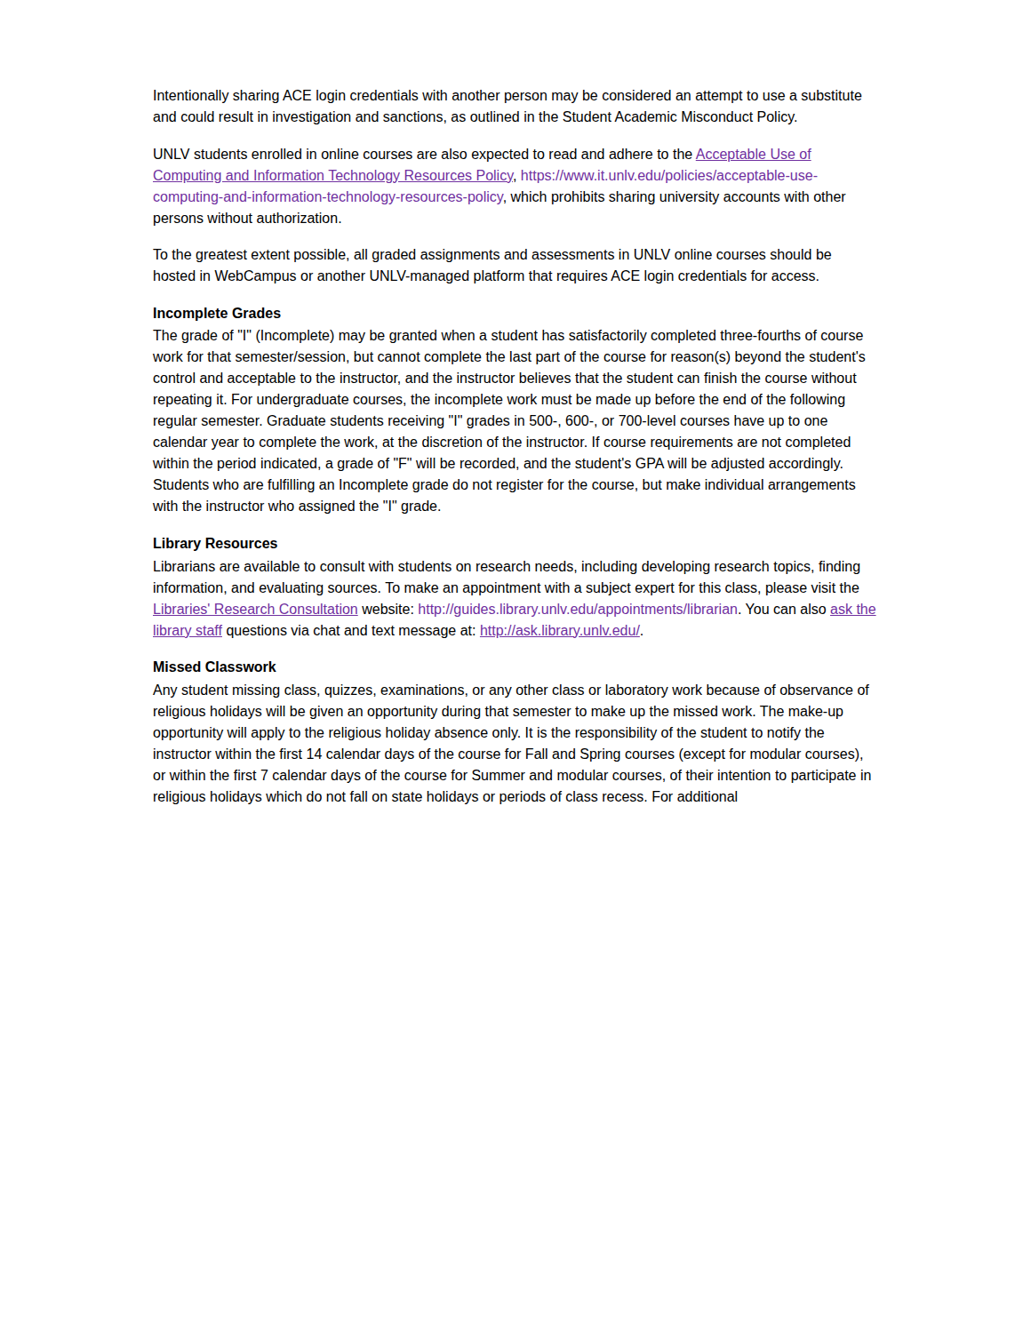Intentionally sharing ACE login credentials with another person may be considered an attempt to use a substitute and could result in investigation and sanctions, as outlined in the Student Academic Misconduct Policy.
UNLV students enrolled in online courses are also expected to read and adhere to the Acceptable Use of Computing and Information Technology Resources Policy, https://www.it.unlv.edu/policies/acceptable-use-computing-and-information-technology-resources-policy, which prohibits sharing university accounts with other persons without authorization.
To the greatest extent possible, all graded assignments and assessments in UNLV online courses should be hosted in WebCampus or another UNLV-managed platform that requires ACE login credentials for access.
Incomplete Grades
The grade of "I" (Incomplete) may be granted when a student has satisfactorily completed three-fourths of course work for that semester/session, but cannot complete the last part of the course for reason(s) beyond the student's control and acceptable to the instructor, and the instructor believes that the student can finish the course without repeating it. For undergraduate courses, the incomplete work must be made up before the end of the following regular semester. Graduate students receiving "I" grades in 500-, 600-, or 700-level courses have up to one calendar year to complete the work, at the discretion of the instructor. If course requirements are not completed within the period indicated, a grade of "F" will be recorded, and the student's GPA will be adjusted accordingly. Students who are fulfilling an Incomplete grade do not register for the course, but make individual arrangements with the instructor who assigned the "I" grade.
Library Resources
Librarians are available to consult with students on research needs, including developing research topics, finding information, and evaluating sources. To make an appointment with a subject expert for this class, please visit the Libraries' Research Consultation website: http://guides.library.unlv.edu/appointments/librarian. You can also ask the library staff questions via chat and text message at: http://ask.library.unlv.edu/.
Missed Classwork
Any student missing class, quizzes, examinations, or any other class or laboratory work because of observance of religious holidays will be given an opportunity during that semester to make up the missed work. The make-up opportunity will apply to the religious holiday absence only. It is the responsibility of the student to notify the instructor within the first 14 calendar days of the course for Fall and Spring courses (except for modular courses), or within the first 7 calendar days of the course for Summer and modular courses, of their intention to participate in religious holidays which do not fall on state holidays or periods of class recess. For additional